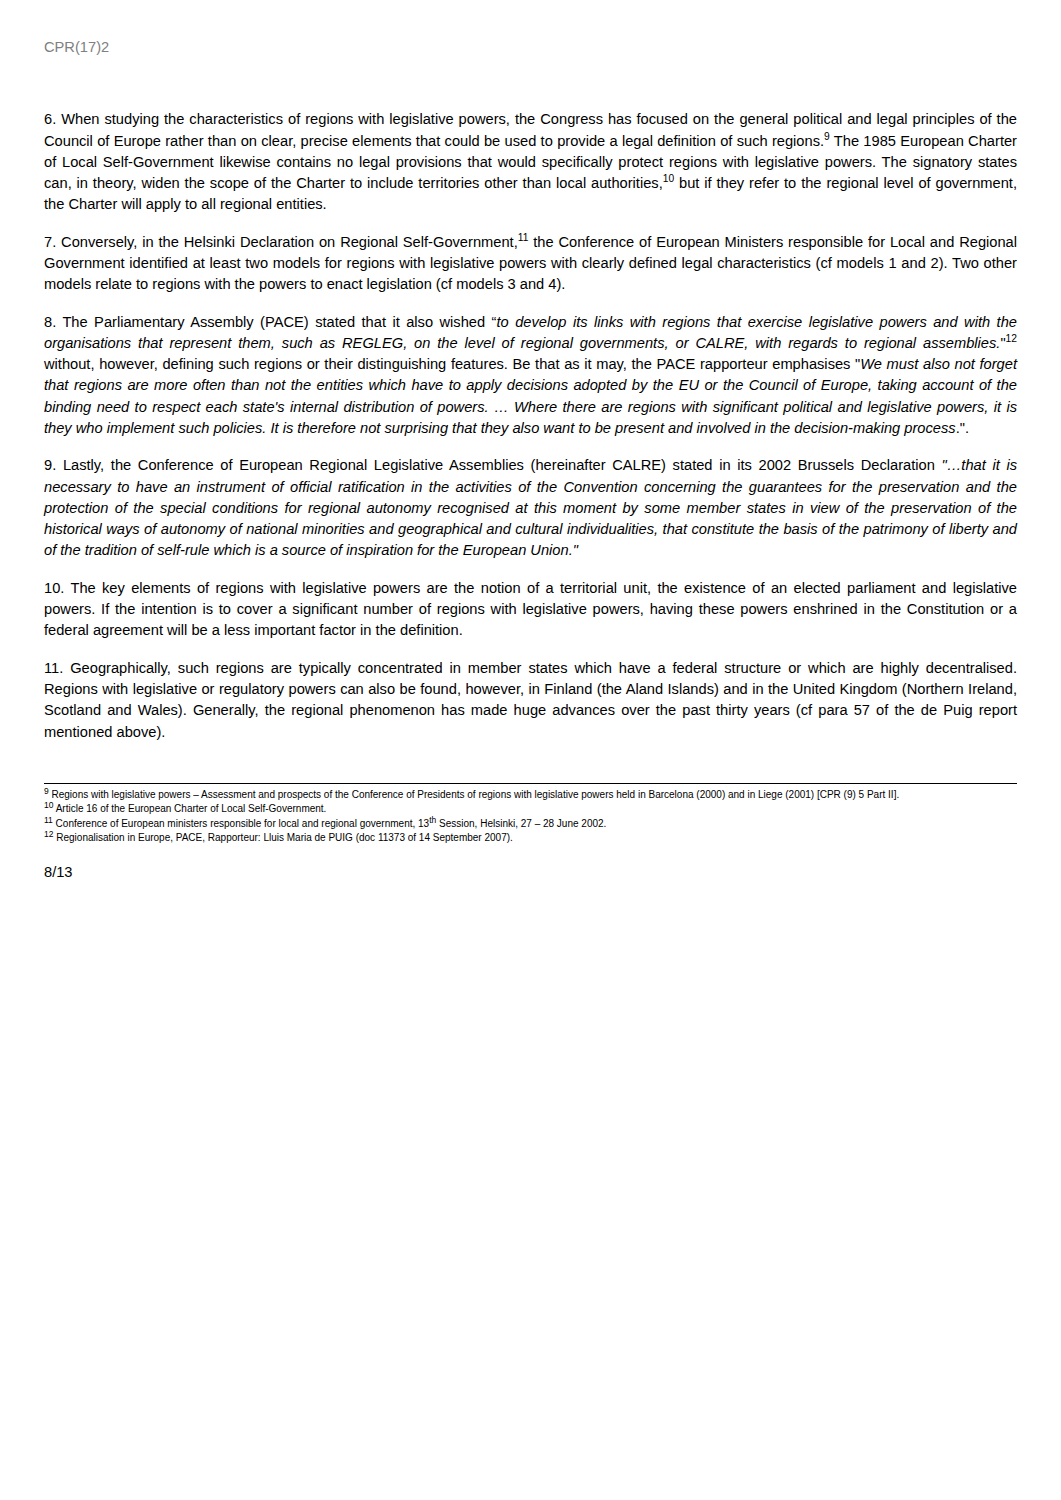CPR(17)2
6. When studying the characteristics of regions with legislative powers, the Congress has focused on the general political and legal principles of the Council of Europe rather than on clear, precise elements that could be used to provide a legal definition of such regions.9 The 1985 European Charter of Local Self-Government likewise contains no legal provisions that would specifically protect regions with legislative powers. The signatory states can, in theory, widen the scope of the Charter to include territories other than local authorities,10 but if they refer to the regional level of government, the Charter will apply to all regional entities.
7. Conversely, in the Helsinki Declaration on Regional Self-Government,11 the Conference of European Ministers responsible for Local and Regional Government identified at least two models for regions with legislative powers with clearly defined legal characteristics (cf models 1 and 2). Two other models relate to regions with the powers to enact legislation (cf models 3 and 4).
8. The Parliamentary Assembly (PACE) stated that it also wished “to develop its links with regions that exercise legislative powers and with the organisations that represent them, such as REGLEG, on the level of regional governments, or CALRE, with regards to regional assemblies."12 without, however, defining such regions or their distinguishing features. Be that as it may, the PACE rapporteur emphasises "We must also not forget that regions are more often than not the entities which have to apply decisions adopted by the EU or the Council of Europe, taking account of the binding need to respect each state's internal distribution of powers. … Where there are regions with significant political and legislative powers, it is they who implement such policies. It is therefore not surprising that they also want to be present and involved in the decision-making process.".
9. Lastly, the Conference of European Regional Legislative Assemblies (hereinafter CALRE) stated in its 2002 Brussels Declaration "…that it is necessary to have an instrument of official ratification in the activities of the Convention concerning the guarantees for the preservation and the protection of the special conditions for regional autonomy recognised at this moment by some member states in view of the preservation of the historical ways of autonomy of national minorities and geographical and cultural individualities, that constitute the basis of the patrimony of liberty and of the tradition of self-rule which is a source of inspiration for the European Union."
10. The key elements of regions with legislative powers are the notion of a territorial unit, the existence of an elected parliament and legislative powers. If the intention is to cover a significant number of regions with legislative powers, having these powers enshrined in the Constitution or a federal agreement will be a less important factor in the definition.
11. Geographically, such regions are typically concentrated in member states which have a federal structure or which are highly decentralised. Regions with legislative or regulatory powers can also be found, however, in Finland (the Aland Islands) and in the United Kingdom (Northern Ireland, Scotland and Wales). Generally, the regional phenomenon has made huge advances over the past thirty years (cf para 57 of the de Puig report mentioned above).
9 Regions with legislative powers – Assessment and prospects of the Conference of Presidents of regions with legislative powers held in Barcelona (2000) and in Liege (2001) [CPR (9) 5 Part II].
10 Article 16 of the European Charter of Local Self-Government.
11 Conference of European ministers responsible for local and regional government, 13th Session, Helsinki, 27 – 28 June 2002.
12 Regionalisation in Europe, PACE, Rapporteur: Lluis Maria de PUIG (doc 11373 of 14 September 2007).
8/13